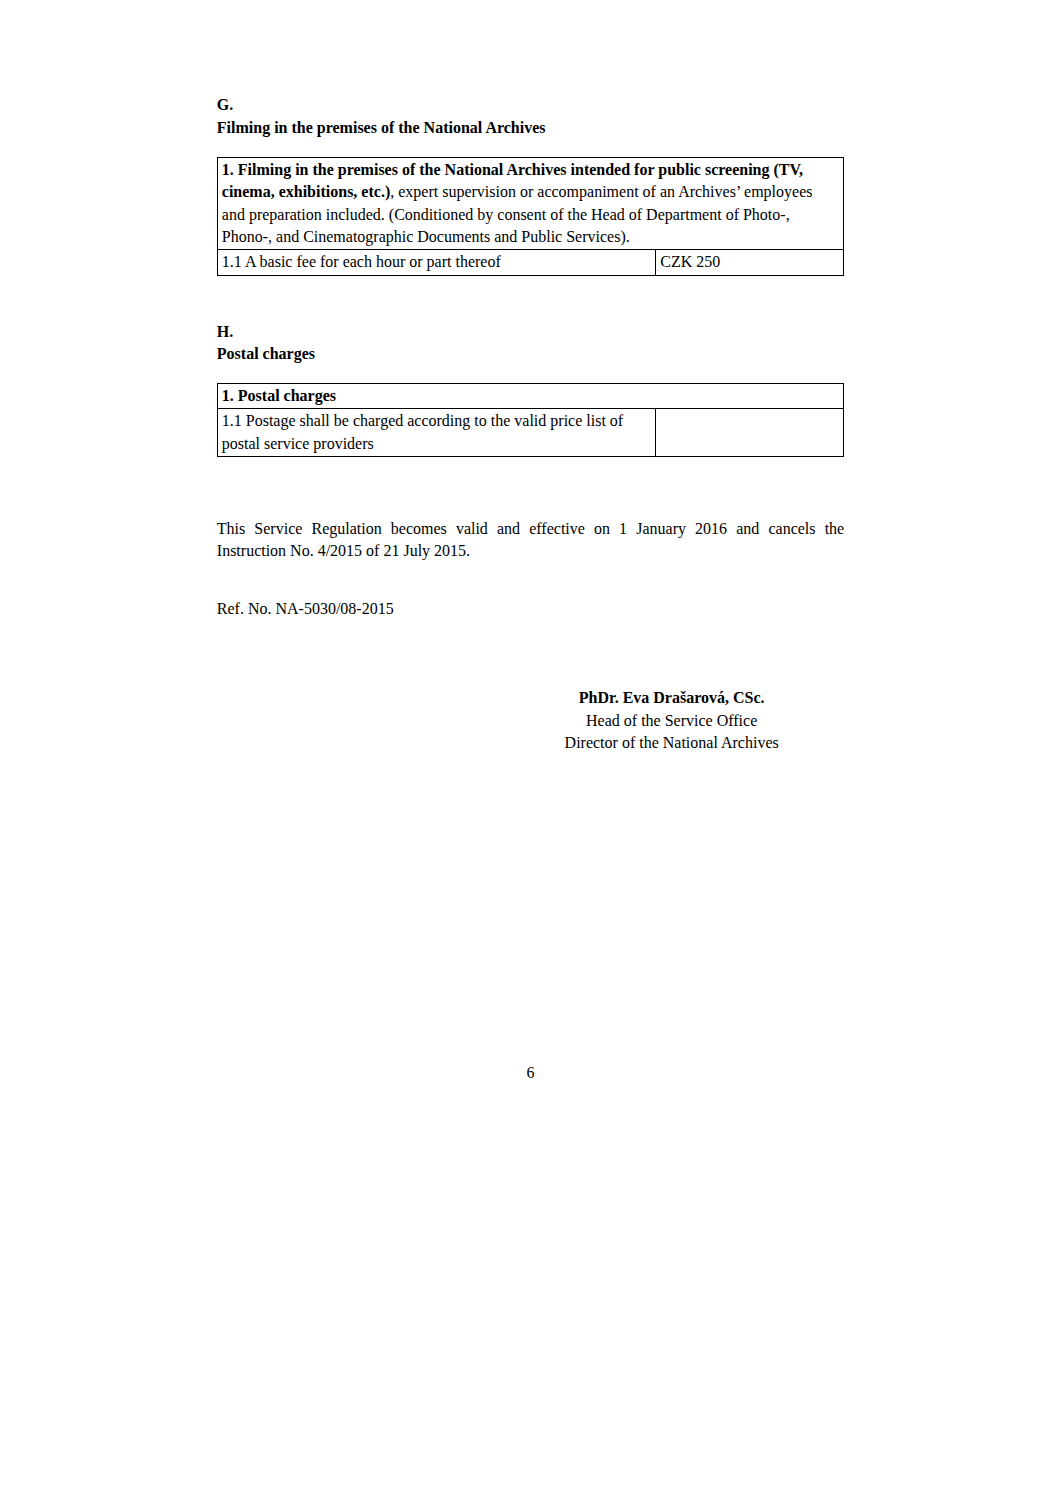G.
Filming in the premises of the National Archives
| 1. Filming in the premises of the National Archives intended for public screening (TV, cinema, exhibitions, etc.) , expert supervision or accompaniment of an Archives’ employees and preparation included. (Conditioned by consent of the Head of Department of Photo-, Phono-, and Cinematographic Documents and Public Services). |
| 1.1 A basic fee for each hour or part thereof | CZK 250 |
H.
Postal charges
| 1. Postal charges |
| 1.1 Postage shall be charged according to the valid price list of postal service providers | |
This Service Regulation becomes valid and effective on 1 January 2016 and cancels the Instruction No. 4/2015 of 21 July 2015.
Ref. No. NA-5030/08-2015
PhDr. Eva Drašarová, CSc.
Head of the Service Office
Director of the National Archives
6